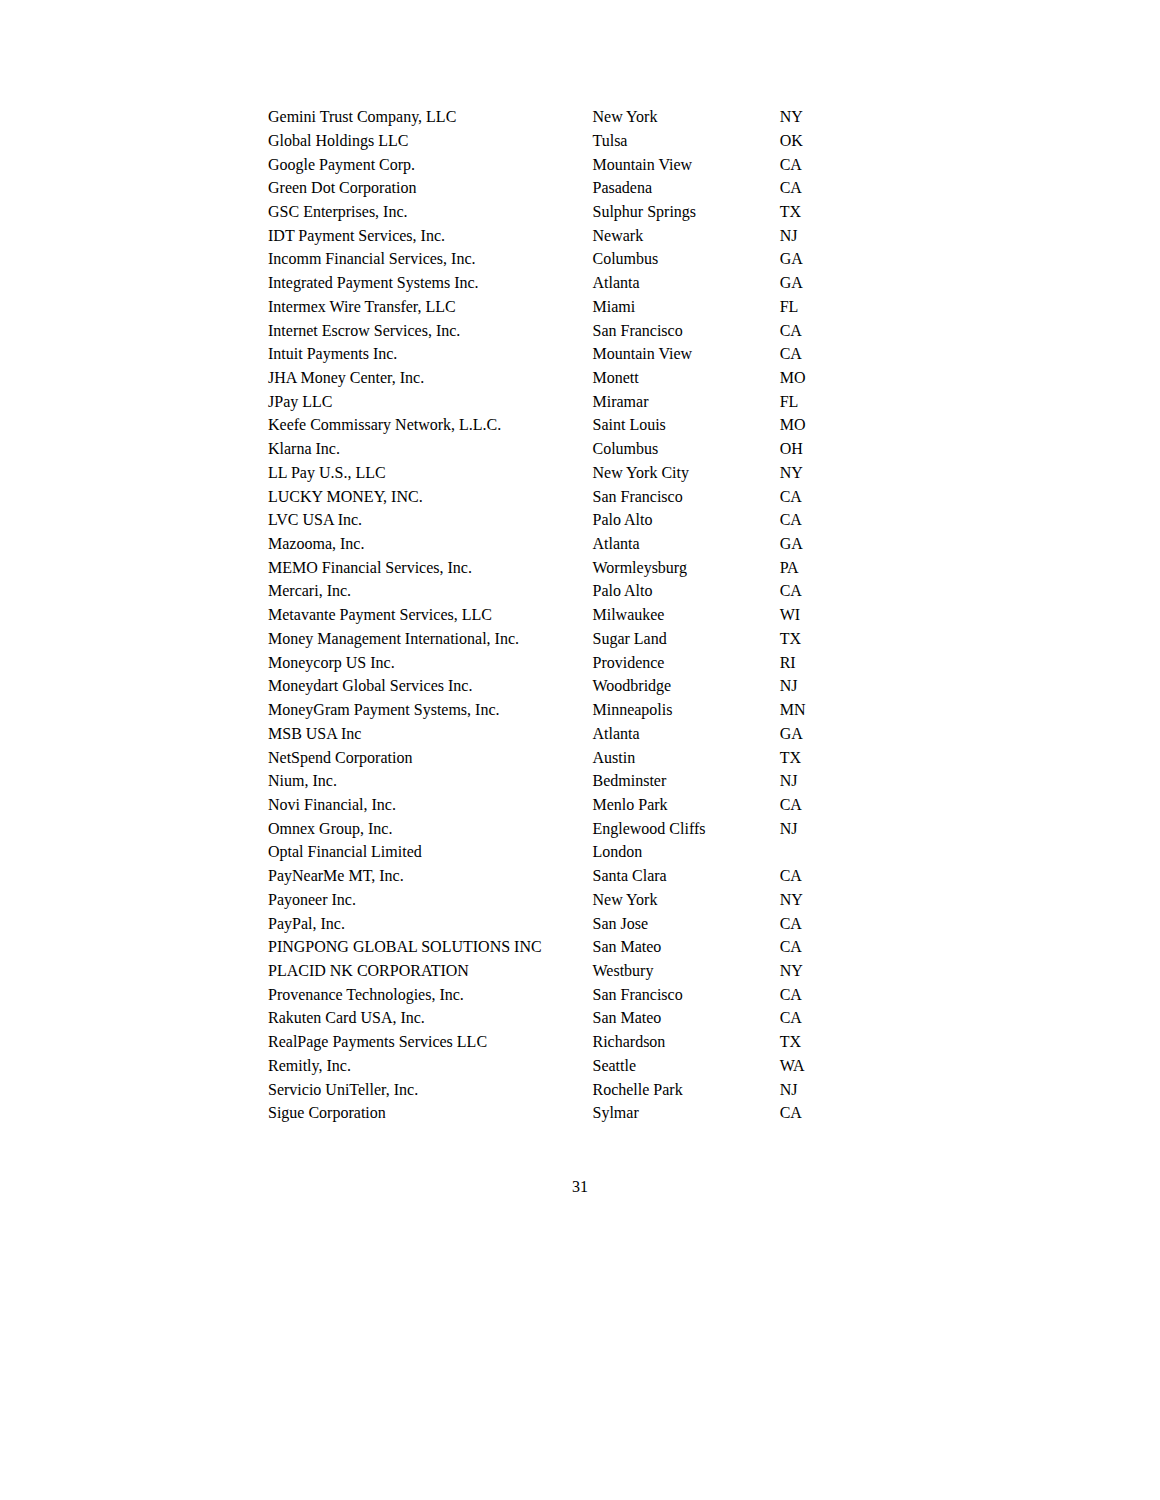| Gemini Trust Company, LLC | New York | NY |
| Global Holdings LLC | Tulsa | OK |
| Google Payment Corp. | Mountain View | CA |
| Green Dot Corporation | Pasadena | CA |
| GSC Enterprises, Inc. | Sulphur Springs | TX |
| IDT Payment Services, Inc. | Newark | NJ |
| Incomm Financial Services, Inc. | Columbus | GA |
| Integrated Payment Systems Inc. | Atlanta | GA |
| Intermex Wire Transfer, LLC | Miami | FL |
| Internet Escrow Services, Inc. | San Francisco | CA |
| Intuit Payments Inc. | Mountain View | CA |
| JHA Money Center, Inc. | Monett | MO |
| JPay LLC | Miramar | FL |
| Keefe Commissary Network, L.L.C. | Saint Louis | MO |
| Klarna Inc. | Columbus | OH |
| LL Pay U.S., LLC | New York City | NY |
| LUCKY MONEY, INC. | San Francisco | CA |
| LVC USA Inc. | Palo Alto | CA |
| Mazooma, Inc. | Atlanta | GA |
| MEMO Financial Services, Inc. | Wormleysburg | PA |
| Mercari, Inc. | Palo Alto | CA |
| Metavante Payment Services, LLC | Milwaukee | WI |
| Money Management International, Inc. | Sugar Land | TX |
| Moneycorp US Inc. | Providence | RI |
| Moneydart Global Services Inc. | Woodbridge | NJ |
| MoneyGram Payment Systems, Inc. | Minneapolis | MN |
| MSB USA Inc | Atlanta | GA |
| NetSpend Corporation | Austin | TX |
| Nium, Inc. | Bedminster | NJ |
| Novi Financial, Inc. | Menlo Park | CA |
| Omnex Group, Inc. | Englewood Cliffs | NJ |
| Optal Financial Limited | London | |
| PayNearMe MT, Inc. | Santa Clara | CA |
| Payoneer Inc. | New York | NY |
| PayPal, Inc. | San Jose | CA |
| PINGPONG GLOBAL SOLUTIONS INC | San Mateo | CA |
| PLACID NK CORPORATION | Westbury | NY |
| Provenance Technologies, Inc. | San Francisco | CA |
| Rakuten Card USA, Inc. | San Mateo | CA |
| RealPage Payments Services LLC | Richardson | TX |
| Remitly, Inc. | Seattle | WA |
| Servicio UniTeller, Inc. | Rochelle Park | NJ |
| Sigue Corporation | Sylmar | CA |
31